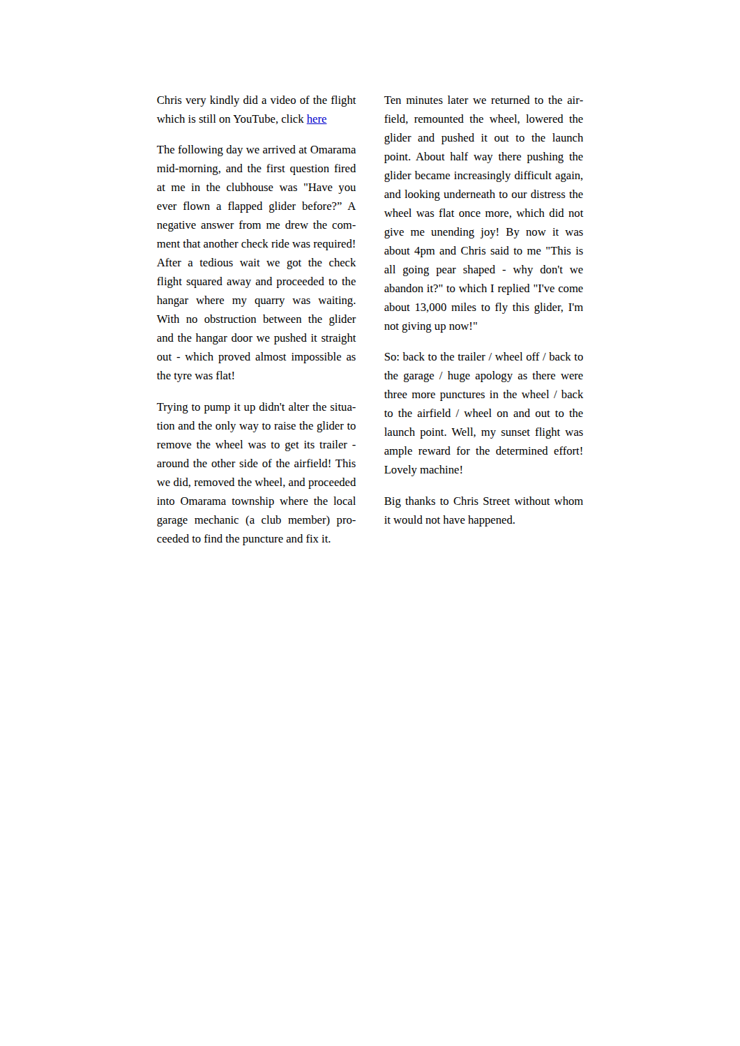Chris very kindly did a video of the flight which is still on YouTube, click here
The following day we arrived at Omarama mid-morning, and the first question fired at me in the clubhouse was "Have you ever flown a flapped glider before?” A negative answer from me drew the comment that another check ride was required! After a tedious wait we got the check flight squared away and proceeded to the hangar where my quarry was waiting. With no obstruction between the glider and the hangar door we pushed it straight out - which proved almost impossible as the tyre was flat!
Trying to pump it up didn't alter the situation and the only way to raise the glider to remove the wheel was to get its trailer - around the other side of the airfield! This we did, removed the wheel, and proceeded into Omarama township where the local garage mechanic (a club member) proceeded to find the puncture and fix it.
Ten minutes later we returned to the airfield, remounted the wheel, lowered the glider and pushed it out to the launch point. About half way there pushing the glider became increasingly difficult again, and looking underneath to our distress the wheel was flat once more, which did not give me unending joy! By now it was about 4pm and Chris said to me "This is all going pear shaped - why don't we abandon it?" to which I replied "I've come about 13,000 miles to fly this glider, I'm not giving up now!"
So: back to the trailer / wheel off / back to the garage / huge apology as there were three more punctures in the wheel / back to the airfield / wheel on and out to the launch point. Well, my sunset flight was ample reward for the determined effort! Lovely machine!
Big thanks to Chris Street without whom it would not have happened.